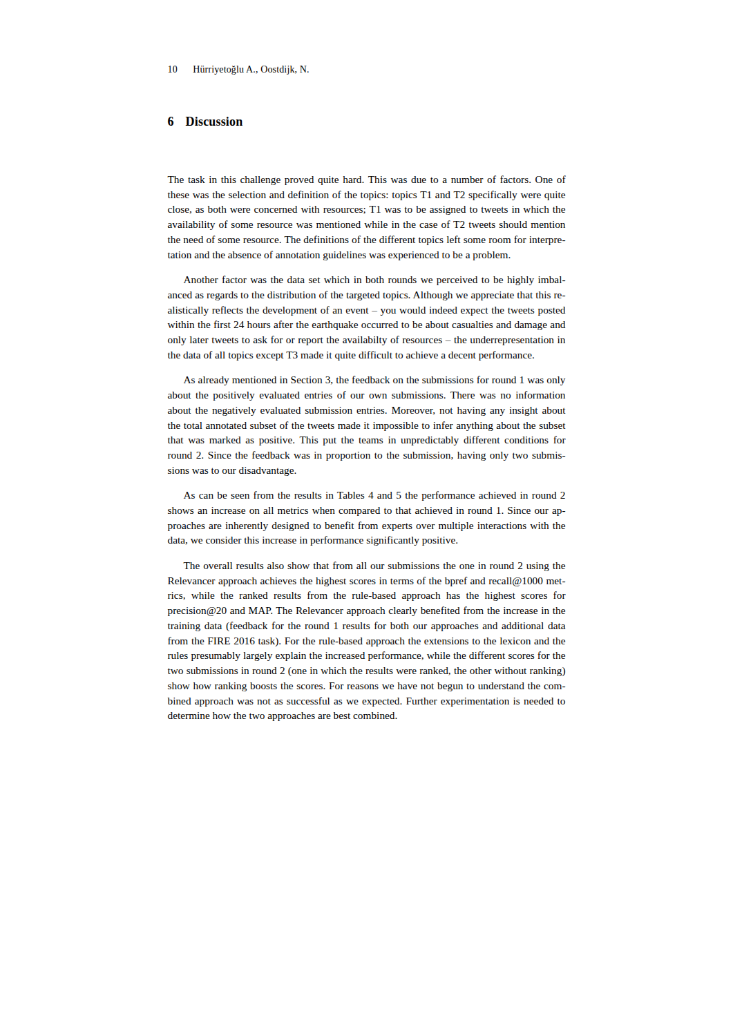10 Hürriyetoğlu A., Oostdijk, N.
6 Discussion
The task in this challenge proved quite hard. This was due to a number of factors. One of these was the selection and definition of the topics: topics T1 and T2 specifically were quite close, as both were concerned with resources; T1 was to be assigned to tweets in which the availability of some resource was mentioned while in the case of T2 tweets should mention the need of some resource. The definitions of the different topics left some room for interpretation and the absence of annotation guidelines was experienced to be a problem.
Another factor was the data set which in both rounds we perceived to be highly imbalanced as regards to the distribution of the targeted topics. Although we appreciate that this realistically reflects the development of an event – you would indeed expect the tweets posted within the first 24 hours after the earthquake occurred to be about casualties and damage and only later tweets to ask for or report the availabilty of resources – the underrepresentation in the data of all topics except T3 made it quite difficult to achieve a decent performance.
As already mentioned in Section 3, the feedback on the submissions for round 1 was only about the positively evaluated entries of our own submissions. There was no information about the negatively evaluated submission entries. Moreover, not having any insight about the total annotated subset of the tweets made it impossible to infer anything about the subset that was marked as positive. This put the teams in unpredictably different conditions for round 2. Since the feedback was in proportion to the submission, having only two submissions was to our disadvantage.
As can be seen from the results in Tables 4 and 5 the performance achieved in round 2 shows an increase on all metrics when compared to that achieved in round 1. Since our approaches are inherently designed to benefit from experts over multiple interactions with the data, we consider this increase in performance significantly positive.
The overall results also show that from all our submissions the one in round 2 using the Relevancer approach achieves the highest scores in terms of the bpref and recall@1000 metrics, while the ranked results from the rule-based approach has the highest scores for precision@20 and MAP. The Relevancer approach clearly benefited from the increase in the training data (feedback for the round 1 results for both our approaches and additional data from the FIRE 2016 task). For the rule-based approach the extensions to the lexicon and the rules presumably largely explain the increased performance, while the different scores for the two submissions in round 2 (one in which the results were ranked, the other without ranking) show how ranking boosts the scores. For reasons we have not begun to understand the combined approach was not as successful as we expected. Further experimentation is needed to determine how the two approaches are best combined.